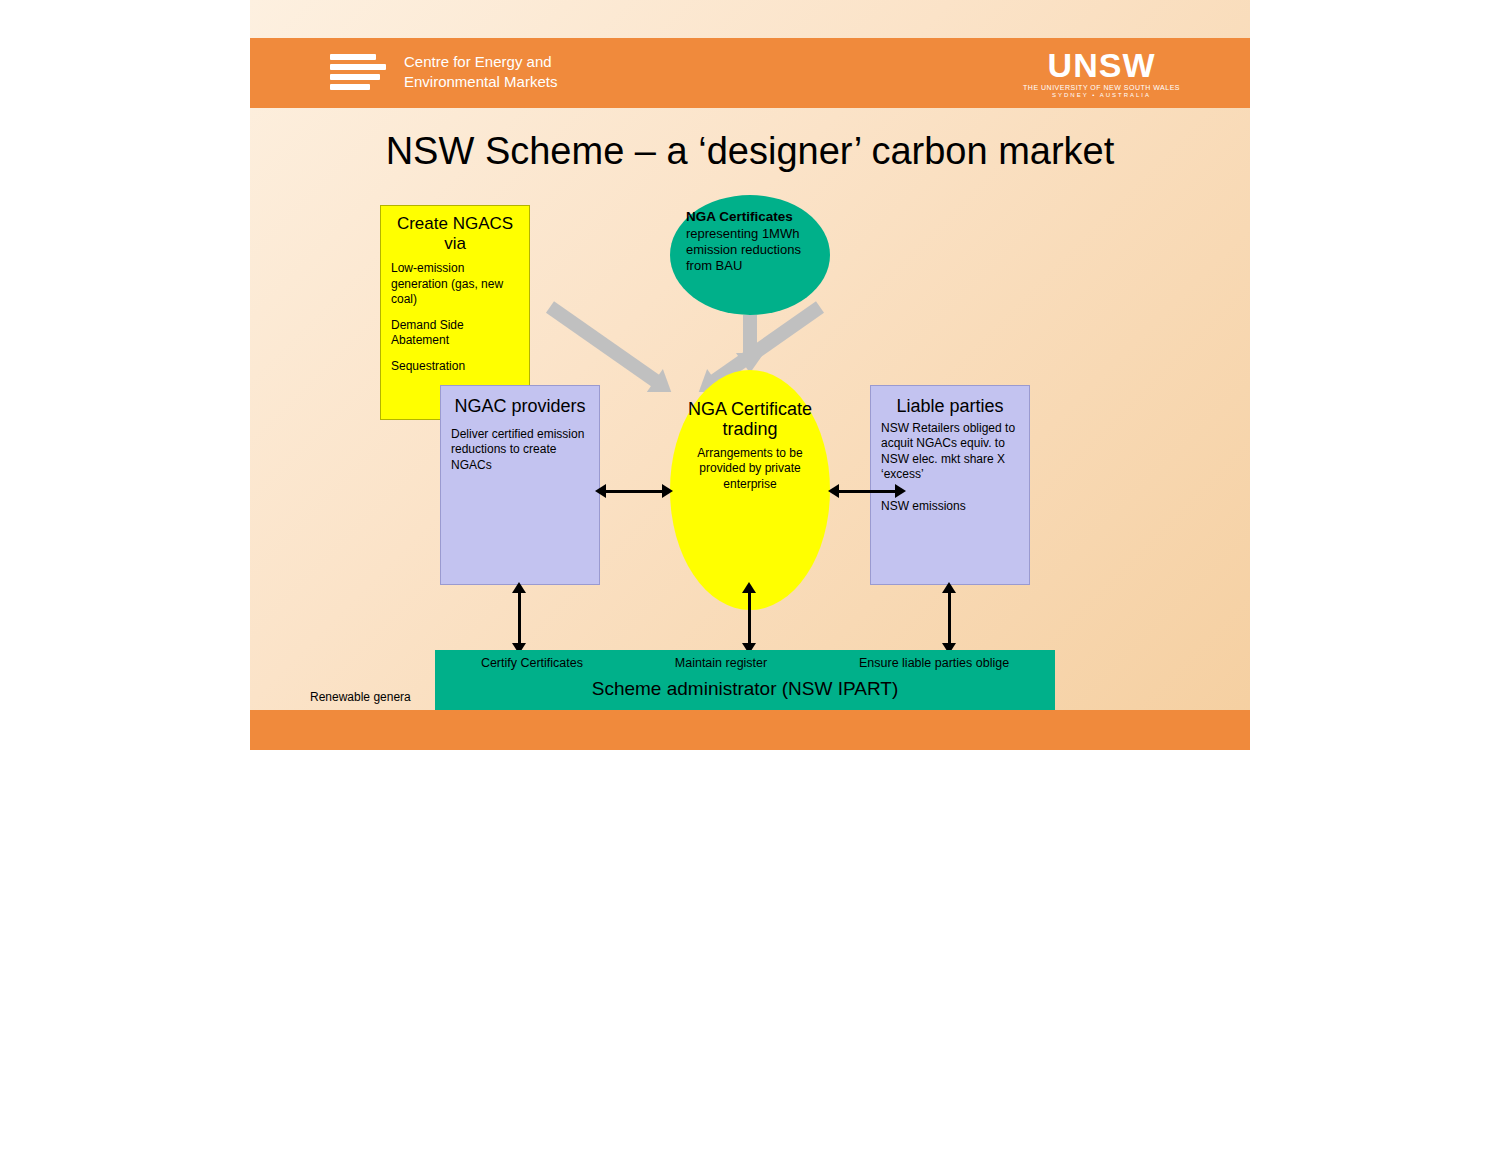Centre for Energy and
Environmental Markets
UNSW
THE UNIVERSITY OF NEW SOUTH WALES
SYDNEY • AUSTRALIA
NSW Scheme – a ‘designer’ carbon market
NGA Certificates
representing 1MWh emission reductions from BAU
Create NGACS via
Low-emission generation (gas, new coal)
Demand Side Abatement
Sequestration
NGAC providers
Deliver certified emission reductions to create NGACs
NGA Certificate trading
Arrangements to be provided by private enterprise
Liable parties
NSW Retailers obliged to acquit NGACs equiv. to NSW elec. mkt share X ‘excess’
NSW emissions
Renewable genera
Certify Certificates Maintain register Ensure liable parties oblige
Scheme administrator (NSW IPART)